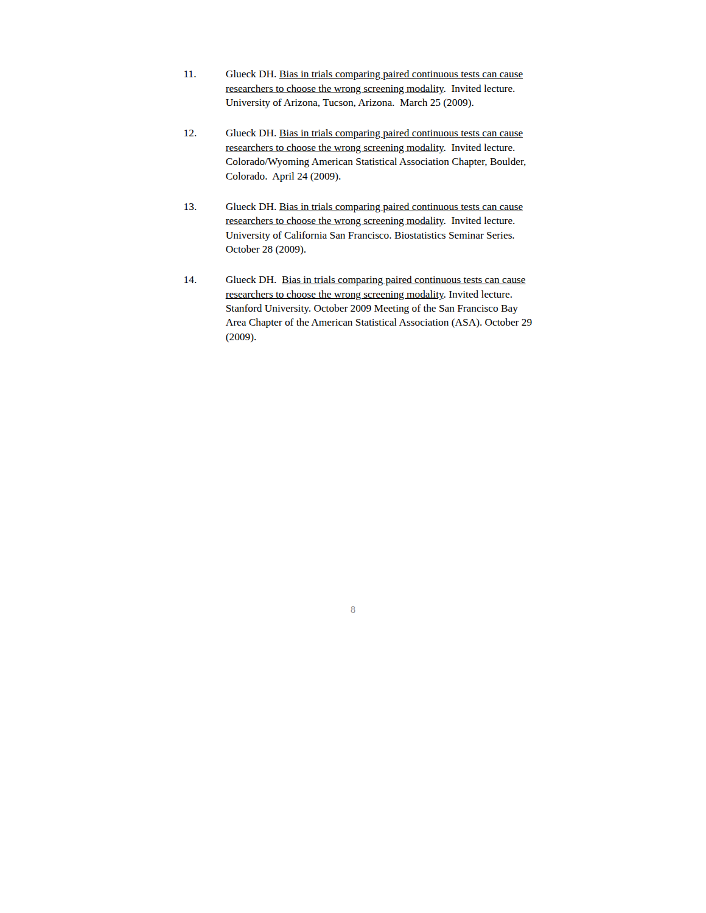11. Glueck DH. Bias in trials comparing paired continuous tests can cause researchers to choose the wrong screening modality. Invited lecture. University of Arizona, Tucson, Arizona. March 25 (2009).
12. Glueck DH. Bias in trials comparing paired continuous tests can cause researchers to choose the wrong screening modality. Invited lecture. Colorado/Wyoming American Statistical Association Chapter, Boulder, Colorado. April 24 (2009).
13. Glueck DH. Bias in trials comparing paired continuous tests can cause researchers to choose the wrong screening modality. Invited lecture. University of California San Francisco. Biostatistics Seminar Series. October 28 (2009).
14. Glueck DH. Bias in trials comparing paired continuous tests can cause researchers to choose the wrong screening modality. Invited lecture. Stanford University. October 2009 Meeting of the San Francisco Bay Area Chapter of the American Statistical Association (ASA). October 29 (2009).
8